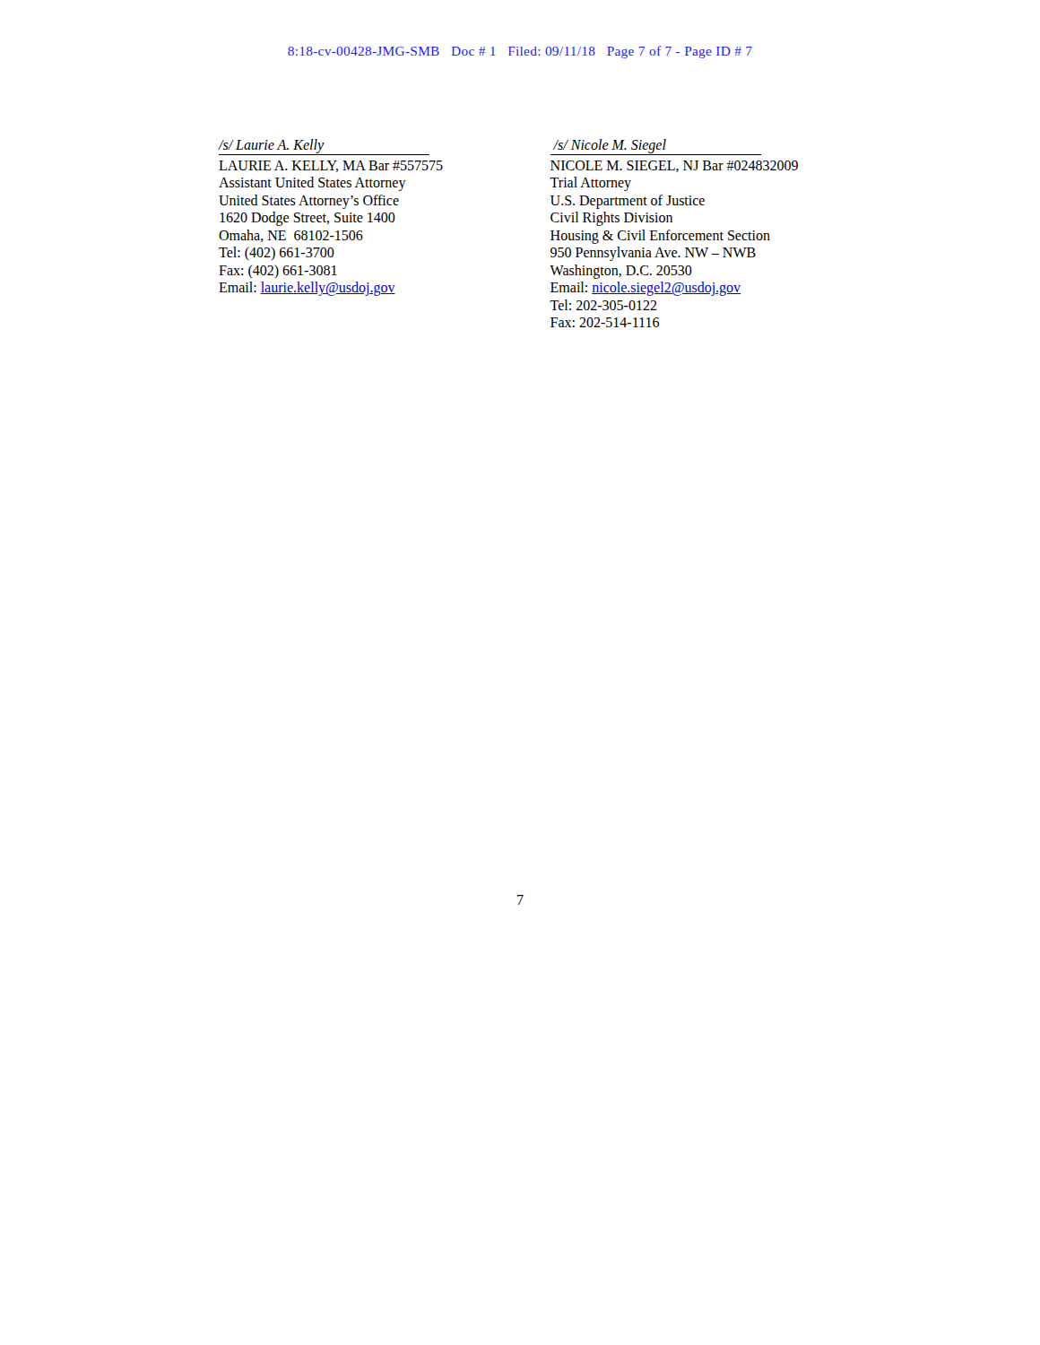8:18-cv-00428-JMG-SMB Doc # 1 Filed: 09/11/18 Page 7 of 7 - Page ID # 7
| /s/ Laurie A. Kelly LAURIE A. KELLY, MA Bar #557575 Assistant United States Attorney United States Attorney’s Office 1620 Dodge Street, Suite 1400 Omaha, NE 68102-1506 Tel: (402) 661-3700 Fax: (402) 661-3081 Email: laurie.kelly@usdoj.gov | /s/ Nicole M. Siegel NICOLE M. SIEGEL, NJ Bar #024832009 Trial Attorney U.S. Department of Justice Civil Rights Division Housing & Civil Enforcement Section 950 Pennsylvania Ave. NW – NWB Washington, D.C. 20530 Email: nicole.siegel2@usdoj.gov Tel: 202-305-0122 Fax: 202-514-1116 |
7